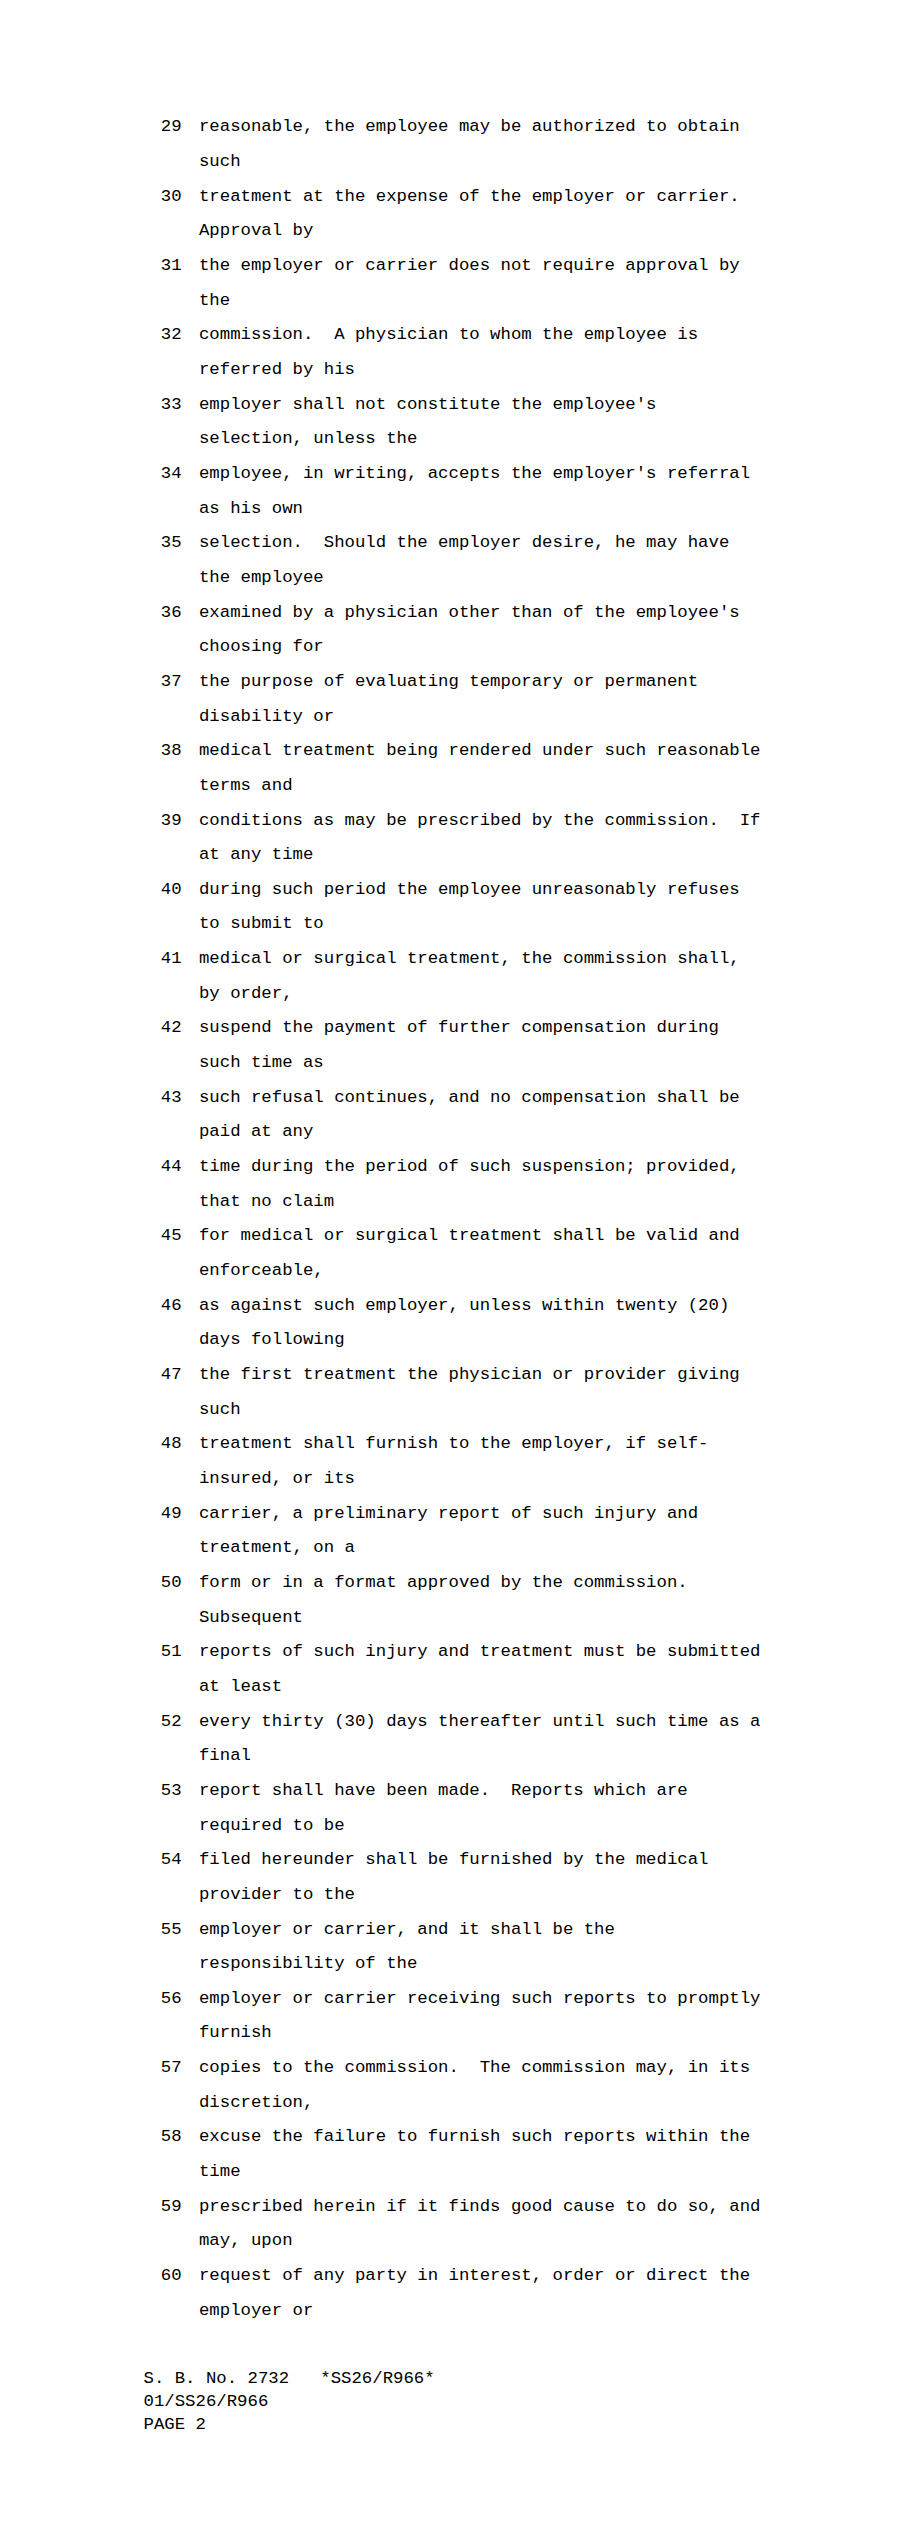reasonable, the employee may be authorized to obtain such
treatment at the expense of the employer or carrier. Approval by
the employer or carrier does not require approval by the
commission. A physician to whom the employee is referred by his
employer shall not constitute the employee's selection, unless the
employee, in writing, accepts the employer's referral as his own
selection. Should the employer desire, he may have the employee
examined by a physician other than of the employee's choosing for
the purpose of evaluating temporary or permanent disability or
medical treatment being rendered under such reasonable terms and
conditions as may be prescribed by the commission. If at any time
during such period the employee unreasonably refuses to submit to
medical or surgical treatment, the commission shall, by order,
suspend the payment of further compensation during such time as
such refusal continues, and no compensation shall be paid at any
time during the period of such suspension; provided, that no claim
for medical or surgical treatment shall be valid and enforceable,
as against such employer, unless within twenty (20) days following
the first treatment the physician or provider giving such
treatment shall furnish to the employer, if self-insured, or its
carrier, a preliminary report of such injury and treatment, on a
form or in a format approved by the commission. Subsequent
reports of such injury and treatment must be submitted at least
every thirty (30) days thereafter until such time as a final
report shall have been made. Reports which are required to be
filed hereunder shall be furnished by the medical provider to the
employer or carrier, and it shall be the responsibility of the
employer or carrier receiving such reports to promptly furnish
copies to the commission. The commission may, in its discretion,
excuse the failure to furnish such reports within the time
prescribed herein if it finds good cause to do so, and may, upon
request of any party in interest, order or direct the employer or
S. B. No. 2732 *SS26/R966* 01/SS26/R966 PAGE 2